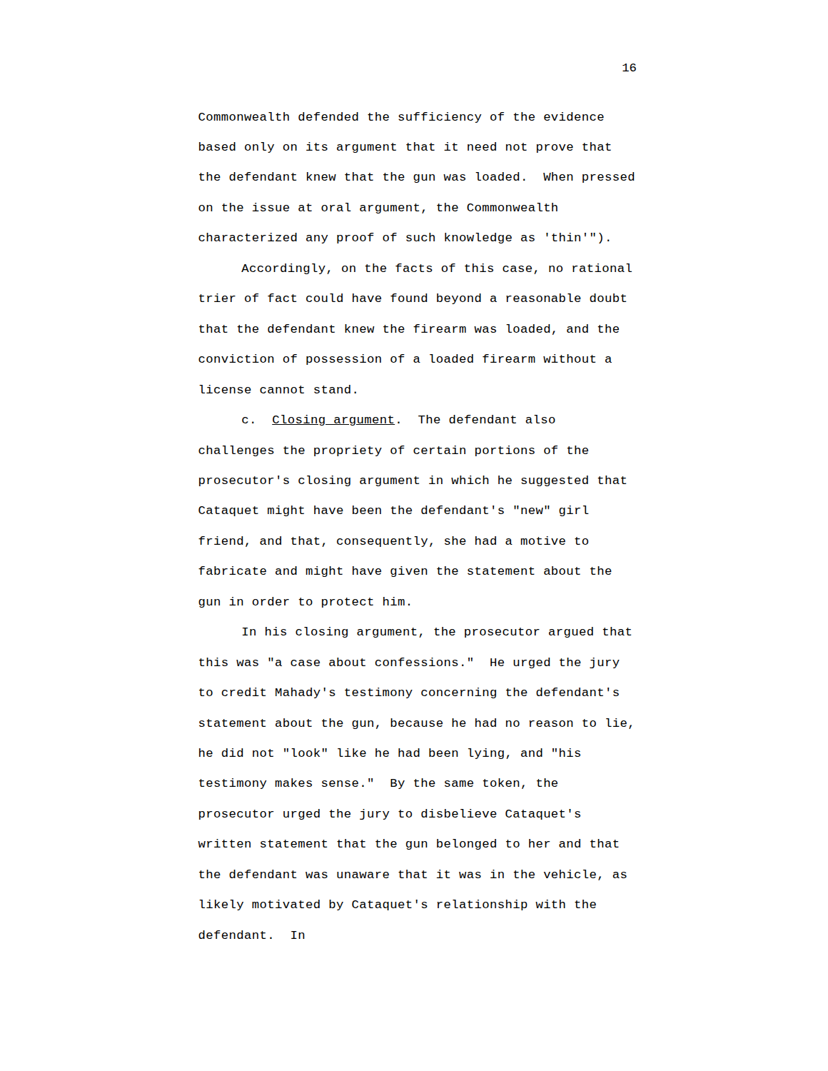16
Commonwealth defended the sufficiency of the evidence based only on its argument that it need not prove that the defendant knew that the gun was loaded. When pressed on the issue at oral argument, the Commonwealth characterized any proof of such knowledge as 'thin'").
Accordingly, on the facts of this case, no rational trier of fact could have found beyond a reasonable doubt that the defendant knew the firearm was loaded, and the conviction of possession of a loaded firearm without a license cannot stand.
c. Closing argument. The defendant also challenges the propriety of certain portions of the prosecutor's closing argument in which he suggested that Cataquet might have been the defendant's "new" girl friend, and that, consequently, she had a motive to fabricate and might have given the statement about the gun in order to protect him.
In his closing argument, the prosecutor argued that this was "a case about confessions." He urged the jury to credit Mahady's testimony concerning the defendant's statement about the gun, because he had no reason to lie, he did not "look" like he had been lying, and "his testimony makes sense." By the same token, the prosecutor urged the jury to disbelieve Cataquet's written statement that the gun belonged to her and that the defendant was unaware that it was in the vehicle, as likely motivated by Cataquet's relationship with the defendant. In